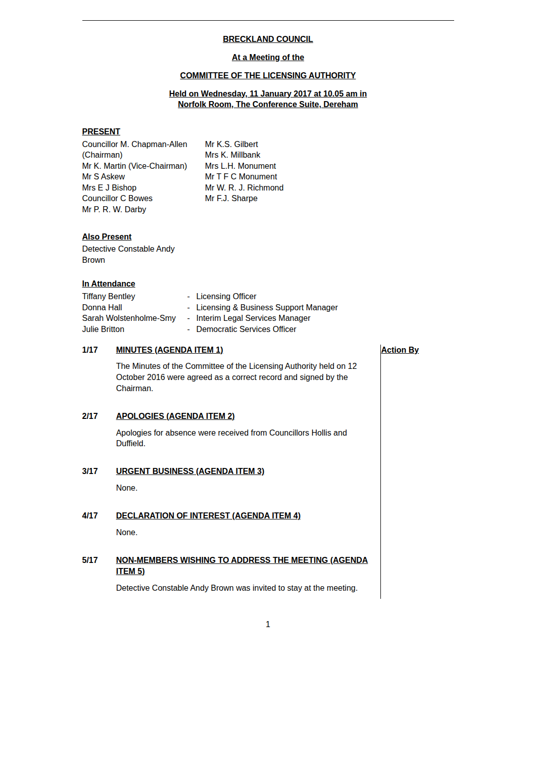BRECKLAND COUNCIL
At a Meeting of the
COMMITTEE OF THE LICENSING AUTHORITY
Held on Wednesday, 11 January 2017 at 10.05 am in
Norfolk Room, The Conference Suite, Dereham
PRESENT
| Councillor M. Chapman-Allen (Chairman) | Mr K.S. Gilbert Mrs K. Millbank |
| Mr K. Martin (Vice-Chairman) | Mrs L.H. Monument |
| Mr S Askew | Mr T F C Monument |
| Mrs E J Bishop | Mr W. R. J. Richmond |
| Councillor C Bowes | Mr F.J. Sharpe |
| Mr P. R. W. Darby | |
Also Present
Detective Constable Andy
Brown
In Attendance
| Tiffany Bentley | - | Licensing Officer |
| Donna Hall | - | Licensing & Business Support Manager |
| Sarah Wolstenholme-Smy | - | Interim Legal Services Manager |
| Julie Britton | - | Democratic Services Officer |
Action By
1/17
MINUTES (AGENDA ITEM 1)
The Minutes of the Committee of the Licensing Authority held on 12 October 2016 were agreed as a correct record and signed by the Chairman.
2/17
APOLOGIES (AGENDA ITEM 2)
Apologies for absence were received from Councillors Hollis and Duffield.
3/17
URGENT BUSINESS (AGENDA ITEM 3)
None.
4/17
DECLARATION OF INTEREST (AGENDA ITEM 4)
None.
5/17
NON-MEMBERS WISHING TO ADDRESS THE MEETING (AGENDA ITEM 5)
Detective Constable Andy Brown was invited to stay at the meeting.
1